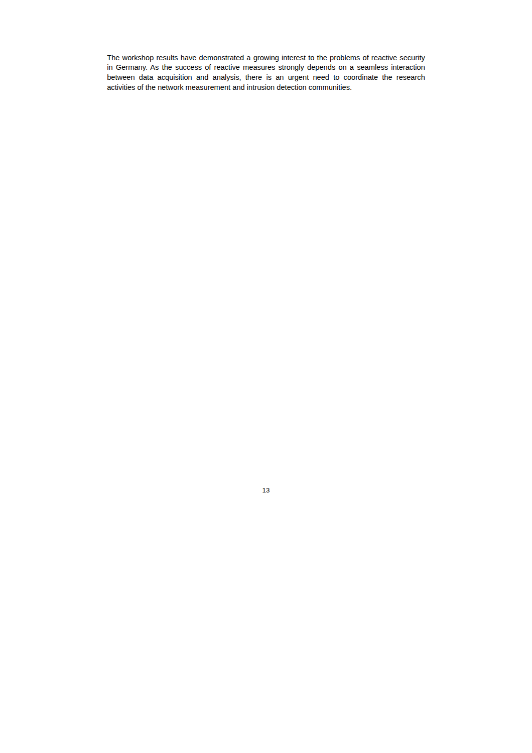The workshop results have demonstrated a growing interest to the problems of reactive security in Germany. As the success of reactive measures strongly depends on a seamless interaction between data acquisition and analysis, there is an urgent need to coordinate the research activities of the network measurement and intrusion detection communities.
13